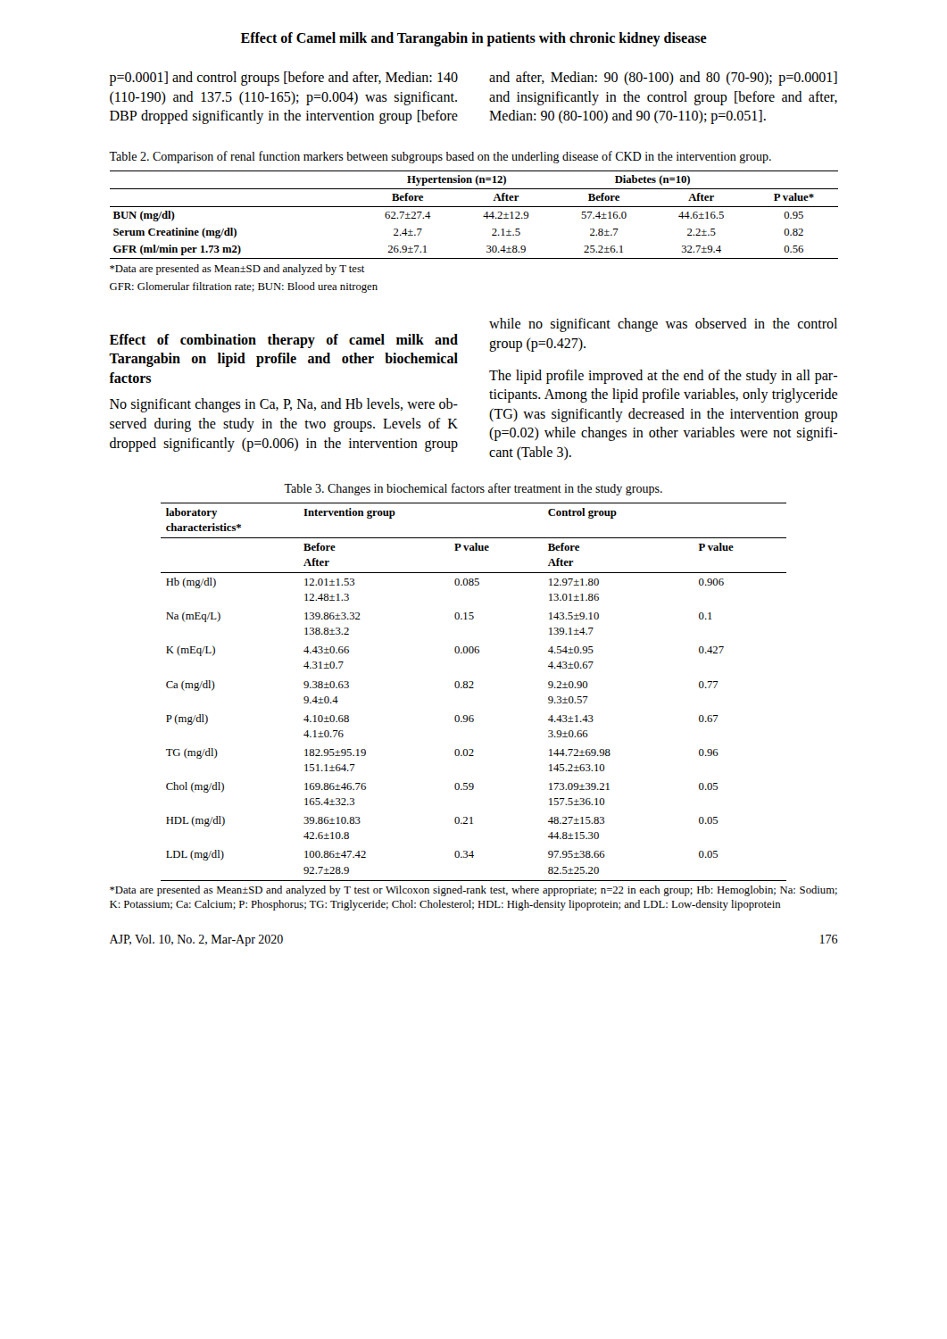Effect of Camel milk and Tarangabin in patients with chronic kidney disease
p=0.0001] and control groups [before and after, Median: 140 (110-190) and 137.5 (110-165); p=0.004) was significant. DBP dropped significantly in the intervention group [before and after, Median: 90 (80-100) and 80 (70-90); p=0.0001] and insignificantly in the control group [before and after, Median: 90 (80-100) and 90 (70-110); p=0.051].
Table 2. Comparison of renal function markers between subgroups based on the underling disease of CKD in the intervention group.
| | Hypertension (n=12) | Diabetes (n=10) | |
| --- | --- | --- | --- |
| | Before | After | Before | After | P value* |
| BUN (mg/dl) | 62.7±27.4 | 44.2±12.9 | 57.4±16.0 | 44.6±16.5 | 0.95 |
| Serum Creatinine (mg/dl) | 2.4±.7 | 2.1±.5 | 2.8±.7 | 2.2±.5 | 0.82 |
| GFR (ml/min per 1.73 m2) | 26.9±7.1 | 30.4±8.9 | 25.2±6.1 | 32.7±9.4 | 0.56 |
*Data are presented as Mean±SD and analyzed by T test
GFR: Glomerular filtration rate; BUN: Blood urea nitrogen
Effect of combination therapy of camel milk and Tarangabin on lipid profile and other biochemical factors
No significant changes in Ca, P, Na, and Hb levels, were observed during the study in the two groups. Levels of K dropped significantly (p=0.006) in the intervention group while no significant change was observed in the control group (p=0.427).
The lipid profile improved at the end of the study in all participants. Among the lipid profile variables, only triglyceride (TG) was significantly decreased in the intervention group (p=0.02) while changes in other variables were not significant (Table 3).
Table 3. Changes in biochemical factors after treatment in the study groups.
| laboratory characteristics* | Intervention group | Control group |
| --- | --- | --- |
| | Before After | P value | Before After | P value |
| Hb (mg/dl) | 12.01±1.53 12.48±1.3 | 0.085 | 12.97±1.80 13.01±1.86 | 0.906 |
| Na (mEq/L) | 139.86±3.32 138.8±3.2 | 0.15 | 143.5±9.10 139.1±4.7 | 0.1 |
| K (mEq/L) | 4.43±0.66 4.31±0.7 | 0.006 | 4.54±0.95 4.43±0.67 | 0.427 |
| Ca (mg/dl) | 9.38±0.63 9.4±0.4 | 0.82 | 9.2±0.90 9.3±0.57 | 0.77 |
| P (mg/dl) | 4.10±0.68 4.1±0.76 | 0.96 | 4.43±1.43 3.9±0.66 | 0.67 |
| TG (mg/dl) | 182.95±95.19 151.1±64.7 | 0.02 | 144.72±69.98 145.2±63.10 | 0.96 |
| Chol (mg/dl) | 169.86±46.76 165.4±32.3 | 0.59 | 173.09±39.21 157.5±36.10 | 0.05 |
| HDL (mg/dl) | 39.86±10.83 42.6±10.8 | 0.21 | 48.27±15.83 44.8±15.30 | 0.05 |
| LDL (mg/dl) | 100.86±47.42 92.7±28.9 | 0.34 | 97.95±38.66 82.5±25.20 | 0.05 |
*Data are presented as Mean±SD and analyzed by T test or Wilcoxon signed-rank test, where appropriate; n=22 in each group; Hb: Hemoglobin; Na: Sodium; K: Potassium; Ca: Calcium; P: Phosphorus; TG: Triglyceride; Chol: Cholesterol; HDL: High-density lipoprotein; and LDL: Low-density lipoprotein
AJP, Vol. 10, No. 2, Mar-Apr 2020
176